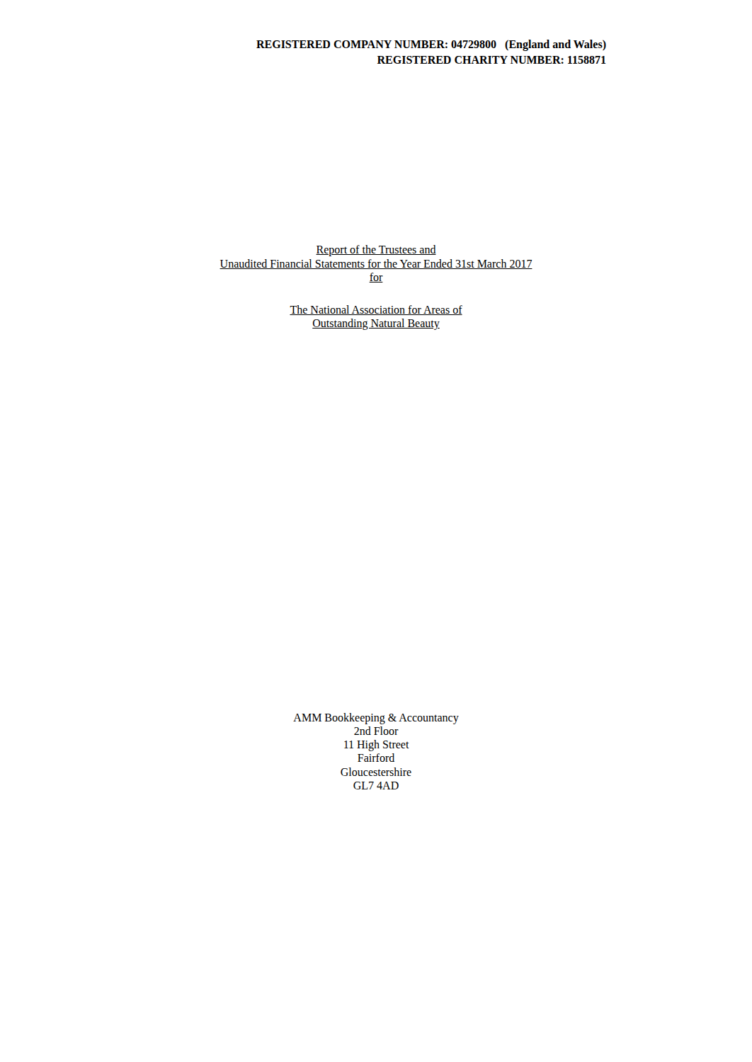REGISTERED COMPANY NUMBER: 04729800 (England and Wales)
REGISTERED CHARITY NUMBER: 1158871
Report of the Trustees and
Unaudited Financial Statements for the Year Ended 31st March 2017
for
The National Association for Areas of
Outstanding Natural Beauty
AMM Bookkeeping & Accountancy
2nd Floor
11 High Street
Fairford
Gloucestershire
GL7 4AD